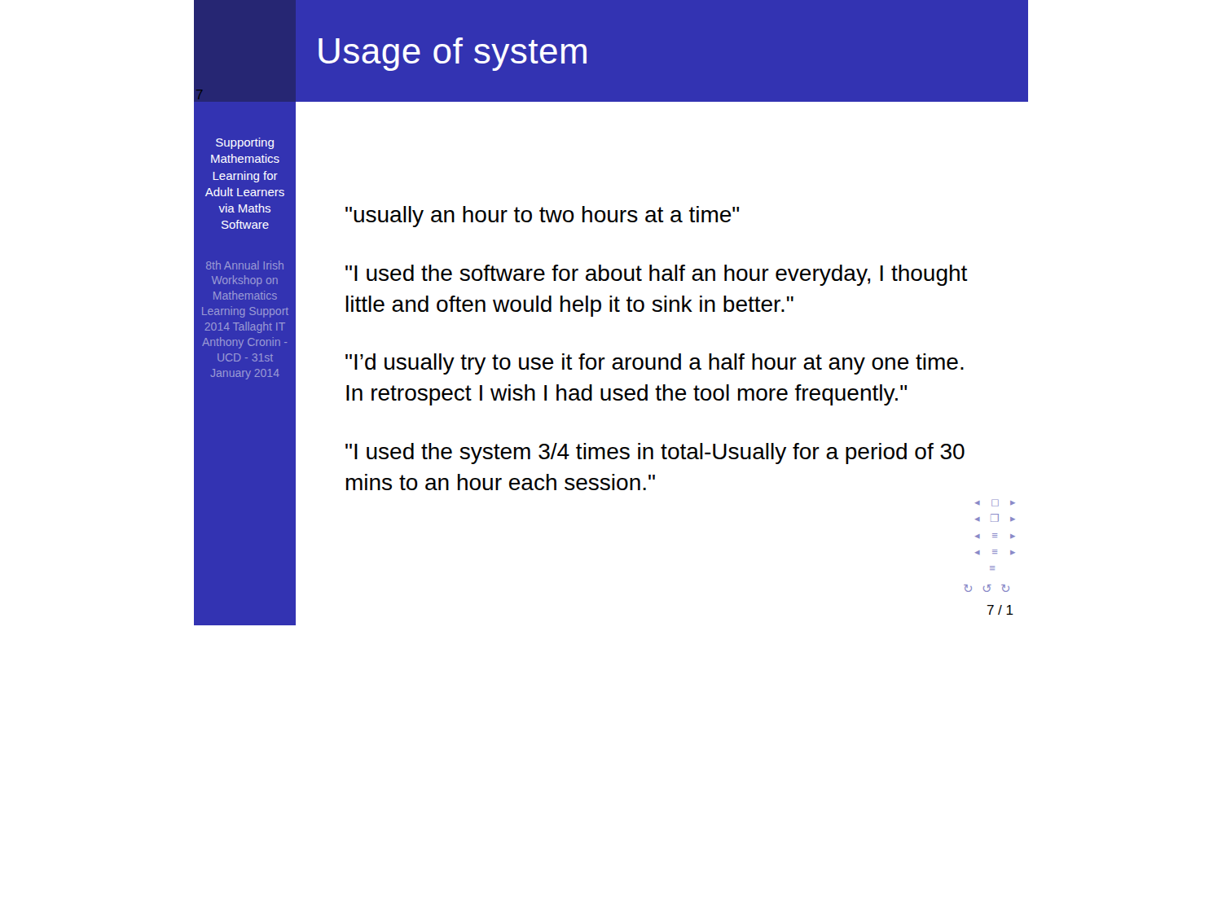Usage of system
7
Supporting Mathematics Learning for Adult Learners via Maths Software
8th Annual Irish Workshop on Mathematics Learning Support 2014 Tallaght IT Anthony Cronin - UCD - 31st January 2014
"usually an hour to two hours at a time"
"I used the software for about half an hour everyday, I thought little and often would help it to sink in better."
"I’d usually try to use it for around a half hour at any one time. In retrospect I wish I had used the tool more frequently."
"I used the system 3/4 times in total-Usually for a period of 30 mins to an hour each session."
◂◻▸
◂❐▸
◂≡▸
◂≡▸
≡
↻ ↺ ↻
7 / 1